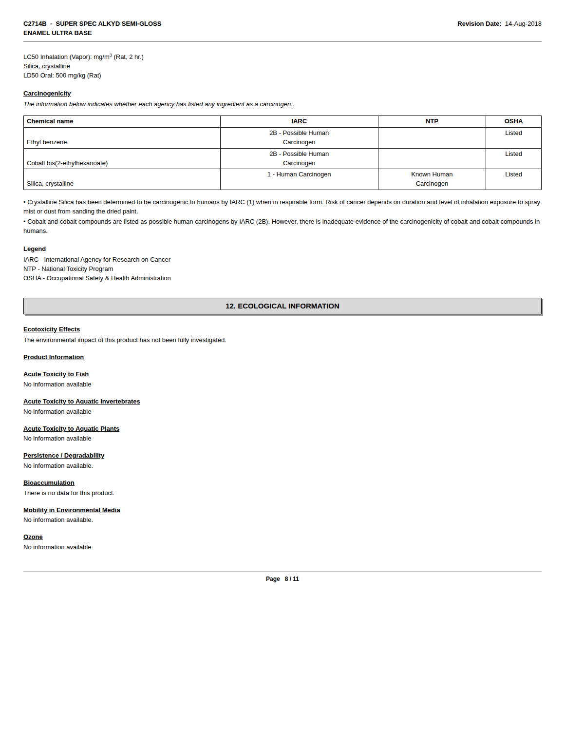C2714B - SUPER SPEC ALKYD SEMI-GLOSS
ENAMEL ULTRA BASE
Revision Date: 14-Aug-2018
LC50 Inhalation (Vapor): mg/m3 (Rat, 2 hr.)
Silica, crystalline
LD50 Oral: 500 mg/kg (Rat)
Carcinogenicity
The information below indicates whether each agency has listed any ingredient as a carcinogen:.
| Chemical name | IARC | NTP | OSHA |
| --- | --- | --- | --- |
| Ethyl benzene | 2B - Possible Human Carcinogen | | Listed |
| Cobalt bis(2-ethylhexanoate) | 2B - Possible Human Carcinogen | | Listed |
| Silica, crystalline | 1 - Human Carcinogen | Known Human Carcinogen | Listed |
• Crystalline Silica has been determined to be carcinogenic to humans by IARC (1) when in respirable form. Risk of cancer depends on duration and level of inhalation exposure to spray mist or dust from sanding the dried paint.
• Cobalt and cobalt compounds are listed as possible human carcinogens by IARC (2B). However, there is inadequate evidence of the carcinogenicity of cobalt and cobalt compounds in humans.
Legend
IARC - International Agency for Research on Cancer
NTP - National Toxicity Program
OSHA - Occupational Safety & Health Administration
12. ECOLOGICAL INFORMATION
Ecotoxicity Effects
The environmental impact of this product has not been fully investigated.
Product Information
Acute Toxicity to Fish
No information available
Acute Toxicity to Aquatic Invertebrates
No information available
Acute Toxicity to Aquatic Plants
No information available
Persistence / Degradability
No information available.
Bioaccumulation
There is no data for this product.
Mobility in Environmental Media
No information available.
Ozone
No information available
Page 8 / 11